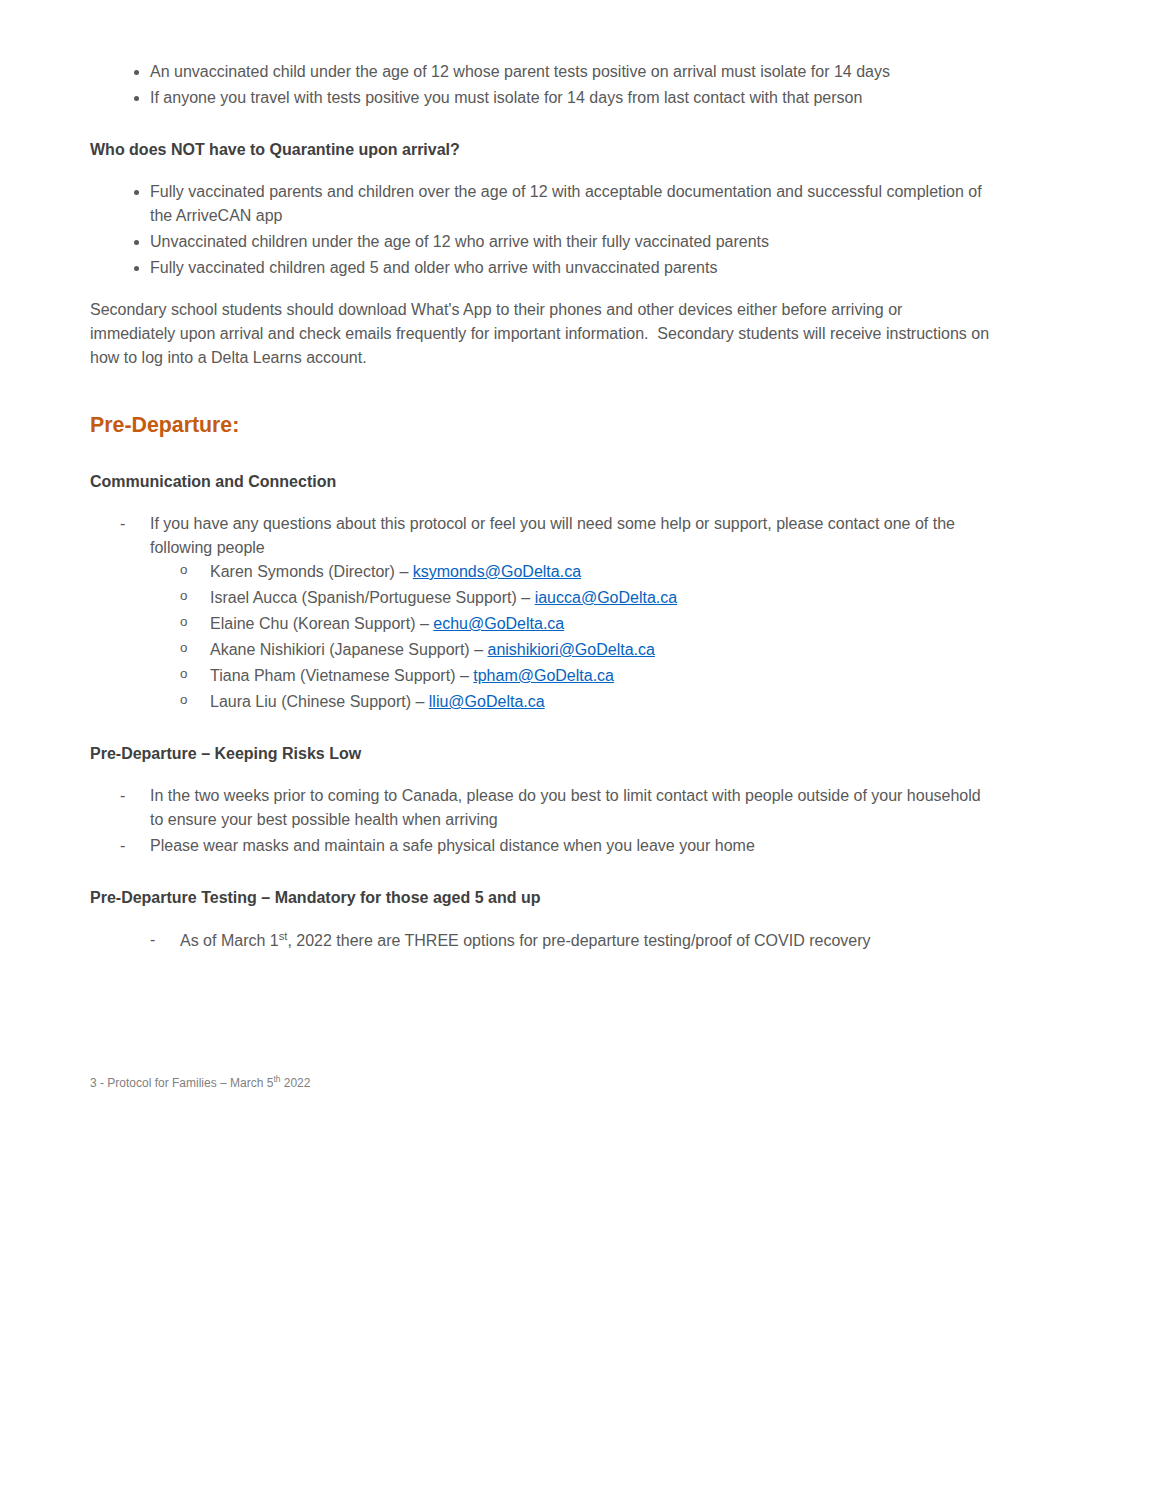An unvaccinated child under the age of 12 whose parent tests positive on arrival must isolate for 14 days
If anyone you travel with tests positive you must isolate for 14 days from last contact with that person
Who does NOT have to Quarantine upon arrival?
Fully vaccinated parents and children over the age of 12 with acceptable documentation and successful completion of the ArriveCAN app
Unvaccinated children under the age of 12 who arrive with their fully vaccinated parents
Fully vaccinated children aged 5 and older who arrive with unvaccinated parents
Secondary school students should download What's App to their phones and other devices either before arriving or immediately upon arrival and check emails frequently for important information. Secondary students will receive instructions on how to log into a Delta Learns account.
Pre-Departure:
Communication and Connection
If you have any questions about this protocol or feel you will need some help or support, please contact one of the following people
Karen Symonds (Director) – ksymonds@GoDelta.ca
Israel Aucca (Spanish/Portuguese Support) – iaucca@GoDelta.ca
Elaine Chu (Korean Support) – echu@GoDelta.ca
Akane Nishikiori (Japanese Support) – anishikiori@GoDelta.ca
Tiana Pham (Vietnamese Support) – tpham@GoDelta.ca
Laura Liu (Chinese Support) – lliu@GoDelta.ca
Pre-Departure – Keeping Risks Low
In the two weeks prior to coming to Canada, please do you best to limit contact with people outside of your household to ensure your best possible health when arriving
Please wear masks and maintain a safe physical distance when you leave your home
Pre-Departure Testing – Mandatory for those aged 5 and up
As of March 1st, 2022 there are THREE options for pre-departure testing/proof of COVID recovery
3 - Protocol for Families – March 5th 2022